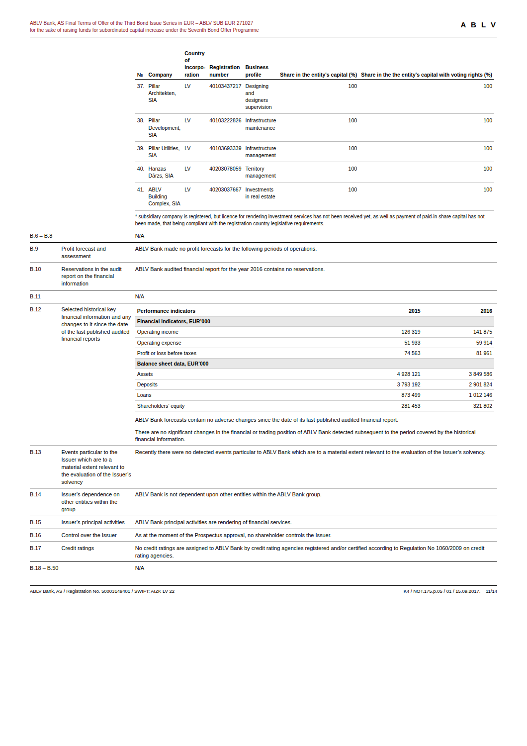ABLV Bank, AS Final Terms of Offer of the Third Bond Issue Series in EUR – ABLV SUB EUR 271027
for the sake of raising funds for subordinated capital increase under the Seventh Bond Offer Programme
A B L V
| | | / № / Company / Country of incorpo­ration / Registration number / Business profile / Share in the entity's capital (%) / Share in the the entity's capital with voting rights (%) / / --- / --- / --- / --- / --- / --- / --- / / 37. / Pillar Architekten, SIA / LV / 40103437217 / Designing and designers supervision / 100 / 100 / / 38. / Pillar Development, SIA / LV / 40103222826 / Infrastructure maintenance / 100 / 100 / / 39. / Pillar Utilities, SIA / LV / 40103693339 / Infrastructure management / 100 / 100 / / 40. / Hanzas Dārzs, SIA / LV / 40203078059 / Territory management / 100 / 100 / / 41. / ABLV Building Complex, SIA / LV / 40203037667 / Investments in real estate / 100 / 100 / * subsidiary company is registered, but licence for rendering investment services has not been received yet, as well as payment of paid-in share capital has not been made, that being compliant with the registration country legislative requirements. |
| B.6 – B.8 | | N/A |
| B.9 | Profit forecast and assessment | ABLV Bank made no profit forecasts for the following periods of operations. |
| B.10 | Reservations in the audit report on the financial information | ABLV Bank audited financial report for the year 2016 contains no reservations. |
| B.11 | | N/A |
| B.12 | Selected historical key financial information and any changes to it since the date of the last published audited financial reports | / Performance indicators / 2015 / 2016 / / --- / --- / --- / / Financial indicators, EUR’000 / / Operating income / 126 319 / 141 875 / / Operating expense / 51 933 / 59 914 / / Profit or loss before taxes / 74 563 / 81 961 / / Balance sheet data, EUR’000 / / Assets / 4 928 121 / 3 849 586 / / Deposits / 3 793 192 / 2 901 824 / / Loans / 873 499 / 1 012 146 / / Shareholders’ equity / 281 453 / 321 802 / ABLV Bank forecasts contain no adverse changes since the date of its last published audited financial report. There are no significant changes in the financial or trading position of ABLV Bank detected subsequent to the period covered by the historical financial information. |
| B.13 | Events particular to the Issuer which are to a material extent relevant to the evaluation of the Issuer’s solvency | Recently there were no detected events particular to ABLV Bank which are to a material extent relevant to the evaluation of the Issuer’s solvency. |
| B.14 | Issuer’s dependence on other entities within the group | ABLV Bank is not dependent upon other entities within the ABLV Bank group. |
| B.15 | Issuer’s principal activities | ABLV Bank principal activities are rendering of financial services. |
| B.16 | Control over the Issuer | As at the moment of the Prospectus approval, no shareholder controls the Issuer. |
| B.17 | Credit ratings | No credit ratings are assigned to ABLV Bank by credit rating agencies registered and/or certified according to Regulation No 1060/2009 on credit rating agencies. |
| B.18 – B.50 | | N/A |
ABLV Bank, AS / Registration No. 50003149401 / SWIFT: AIZK LV 22
K4 / NOT.175.p.05 / 01 / 15.09.2017. 11/14